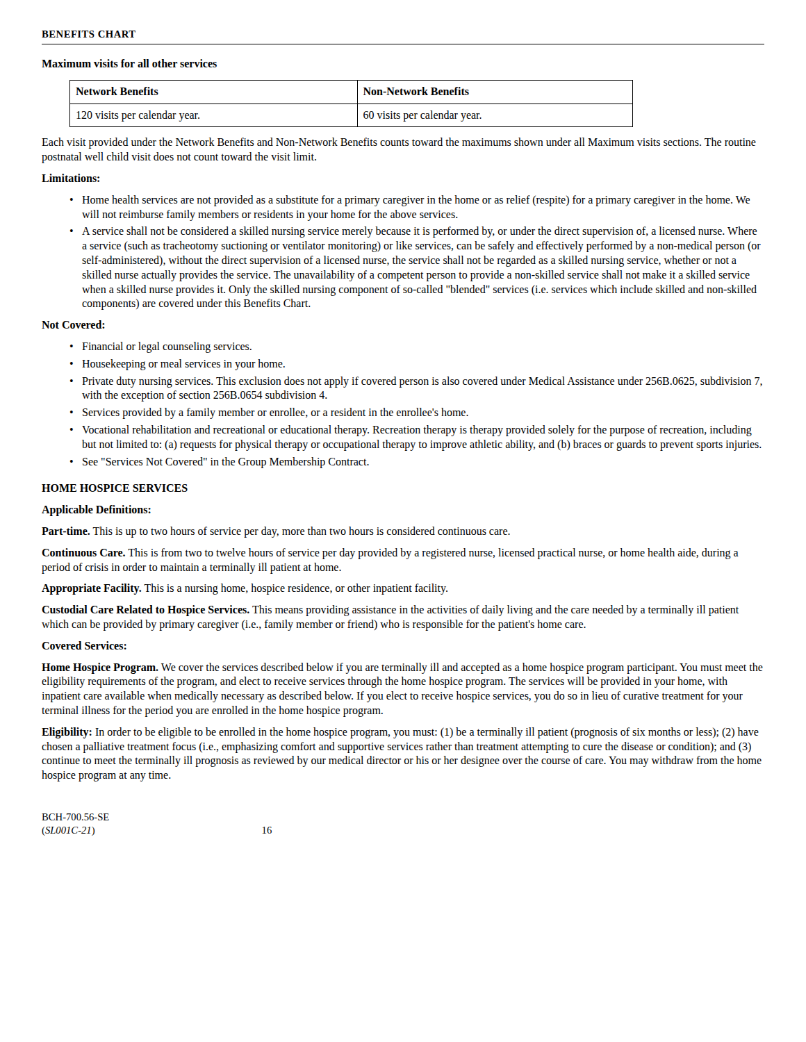BENEFITS CHART
Maximum visits for all other services
| Network Benefits | Non-Network Benefits |
| --- | --- |
| 120 visits per calendar year. | 60 visits per calendar year. |
Each visit provided under the Network Benefits and Non-Network Benefits counts toward the maximums shown under all Maximum visits sections. The routine postnatal well child visit does not count toward the visit limit.
Limitations:
Home health services are not provided as a substitute for a primary caregiver in the home or as relief (respite) for a primary caregiver in the home. We will not reimburse family members or residents in your home for the above services.
A service shall not be considered a skilled nursing service merely because it is performed by, or under the direct supervision of, a licensed nurse. Where a service (such as tracheotomy suctioning or ventilator monitoring) or like services, can be safely and effectively performed by a non-medical person (or self-administered), without the direct supervision of a licensed nurse, the service shall not be regarded as a skilled nursing service, whether or not a skilled nurse actually provides the service. The unavailability of a competent person to provide a non-skilled service shall not make it a skilled service when a skilled nurse provides it. Only the skilled nursing component of so-called "blended" services (i.e. services which include skilled and non-skilled components) are covered under this Benefits Chart.
Not Covered:
Financial or legal counseling services.
Housekeeping or meal services in your home.
Private duty nursing services. This exclusion does not apply if covered person is also covered under Medical Assistance under 256B.0625, subdivision 7, with the exception of section 256B.0654 subdivision 4.
Services provided by a family member or enrollee, or a resident in the enrollee's home.
Vocational rehabilitation and recreational or educational therapy. Recreation therapy is therapy provided solely for the purpose of recreation, including but not limited to: (a) requests for physical therapy or occupational therapy to improve athletic ability, and (b) braces or guards to prevent sports injuries.
See "Services Not Covered" in the Group Membership Contract.
HOME HOSPICE SERVICES
Applicable Definitions:
Part-time. This is up to two hours of service per day, more than two hours is considered continuous care.
Continuous Care. This is from two to twelve hours of service per day provided by a registered nurse, licensed practical nurse, or home health aide, during a period of crisis in order to maintain a terminally ill patient at home.
Appropriate Facility. This is a nursing home, hospice residence, or other inpatient facility.
Custodial Care Related to Hospice Services. This means providing assistance in the activities of daily living and the care needed by a terminally ill patient which can be provided by primary caregiver (i.e., family member or friend) who is responsible for the patient's home care.
Covered Services:
Home Hospice Program. We cover the services described below if you are terminally ill and accepted as a home hospice program participant. You must meet the eligibility requirements of the program, and elect to receive services through the home hospice program. The services will be provided in your home, with inpatient care available when medically necessary as described below. If you elect to receive hospice services, you do so in lieu of curative treatment for your terminal illness for the period you are enrolled in the home hospice program.
Eligibility: In order to be eligible to be enrolled in the home hospice program, you must: (1) be a terminally ill patient (prognosis of six months or less); (2) have chosen a palliative treatment focus (i.e., emphasizing comfort and supportive services rather than treatment attempting to cure the disease or condition); and (3) continue to meet the terminally ill prognosis as reviewed by our medical director or his or her designee over the course of care. You may withdraw from the home hospice program at any time.
BCH-700.56-SE
(SL001C-21) 16